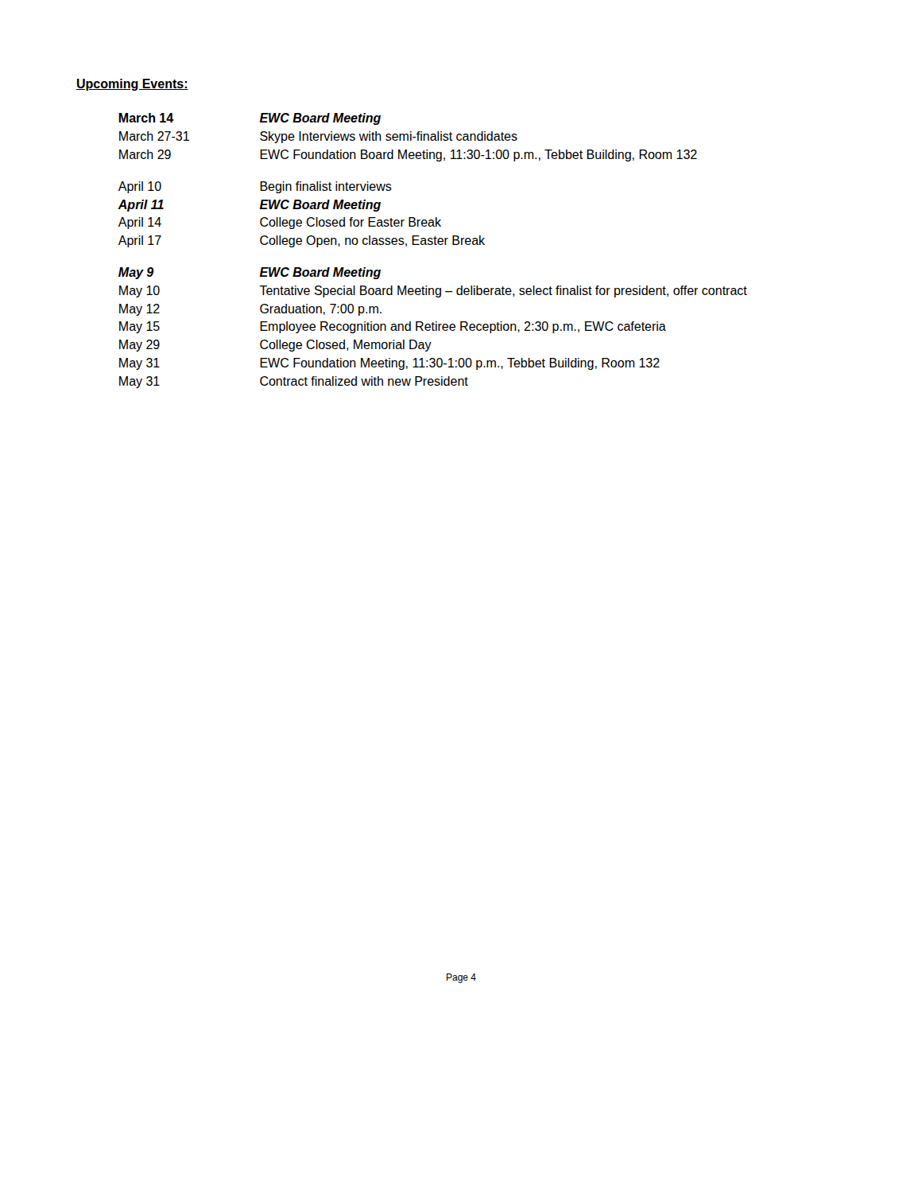Upcoming Events:
| March 14 | EWC Board Meeting |
| March 27-31 | Skype Interviews with semi-finalist candidates |
| March 29 | EWC Foundation Board Meeting, 11:30-1:00 p.m., Tebbet Building, Room 132 |
| April 10 | Begin finalist interviews |
| April 11 | EWC Board Meeting |
| April 14 | College Closed for Easter Break |
| April 17 | College Open, no classes, Easter Break |
| May 9 | EWC Board Meeting |
| May 10 | Tentative Special Board Meeting – deliberate, select finalist for president, offer contract |
| May 12 | Graduation, 7:00 p.m. |
| May 15 | Employee Recognition and Retiree Reception, 2:30 p.m., EWC cafeteria |
| May 29 | College Closed, Memorial Day |
| May 31 | EWC Foundation Meeting, 11:30-1:00 p.m., Tebbet Building, Room 132 |
| May 31 | Contract finalized with new President |
Page 4